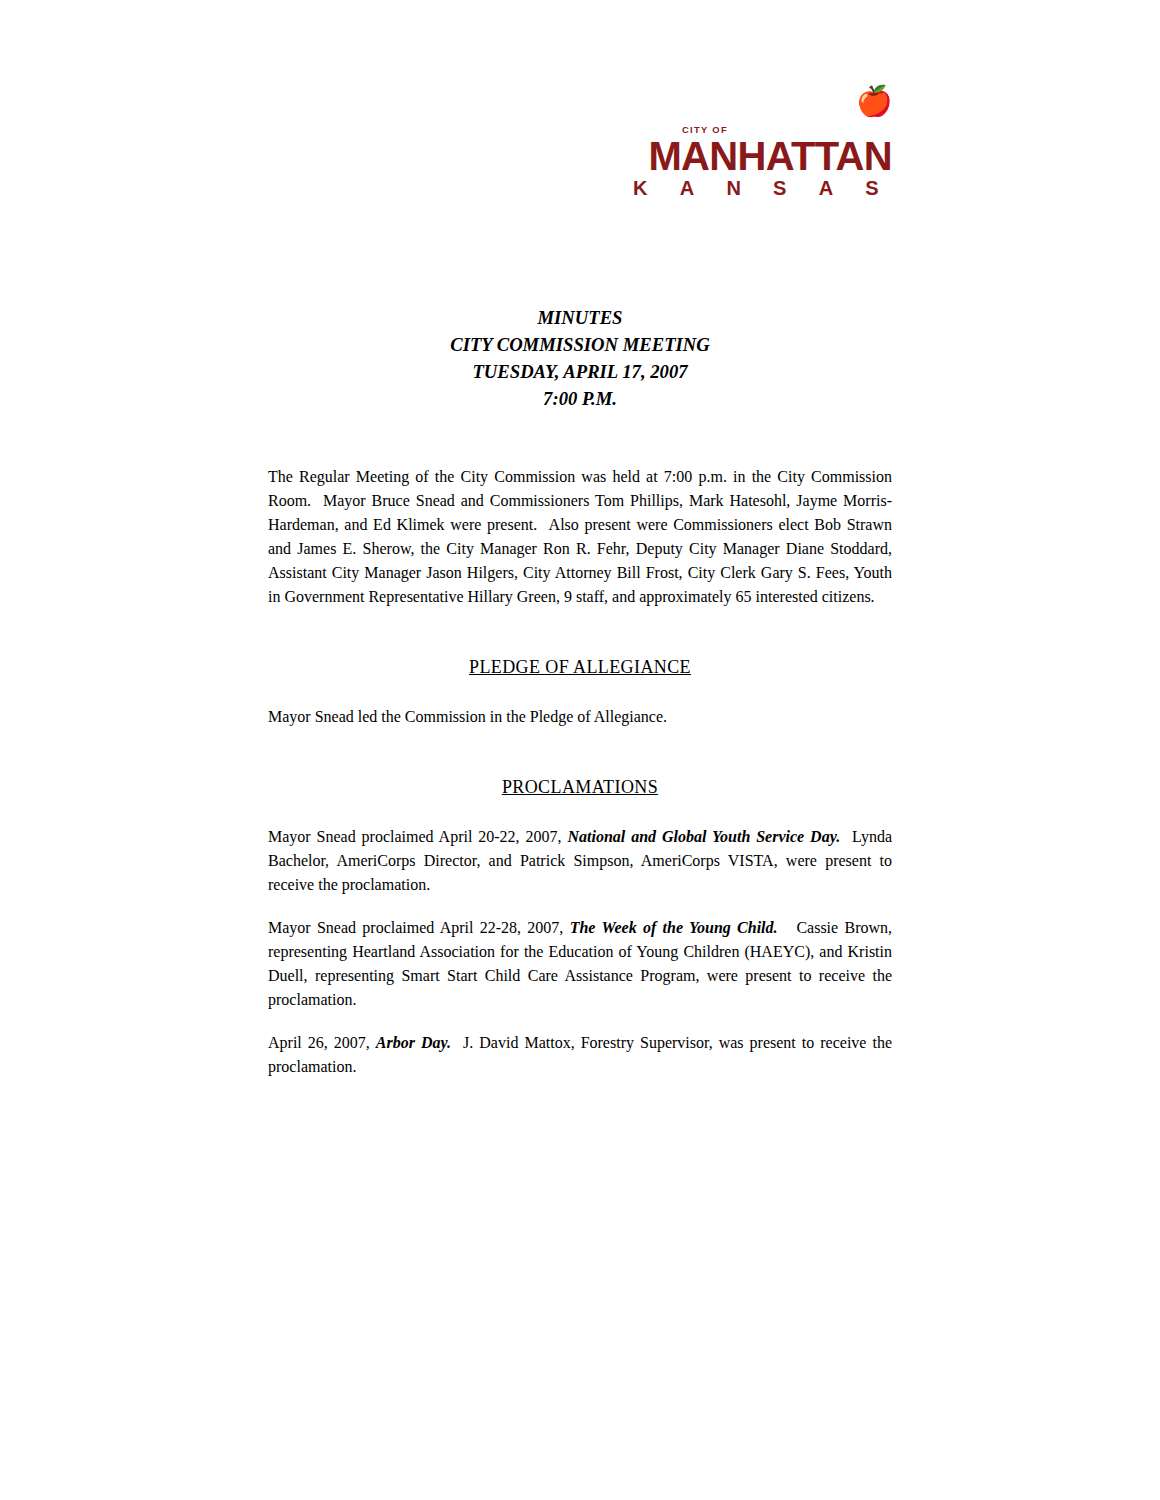🍎 CITY OF MANHATTAN
K A N S A S
MINUTES
CITY COMMISSION MEETING
TUESDAY, APRIL 17, 2007
7:00 P.M.
The Regular Meeting of the City Commission was held at 7:00 p.m. in the City Commission Room. Mayor Bruce Snead and Commissioners Tom Phillips, Mark Hatesohl, Jayme Morris-Hardeman, and Ed Klimek were present. Also present were Commissioners elect Bob Strawn and James E. Sherow, the City Manager Ron R. Fehr, Deputy City Manager Diane Stoddard, Assistant City Manager Jason Hilgers, City Attorney Bill Frost, City Clerk Gary S. Fees, Youth in Government Representative Hillary Green, 9 staff, and approximately 65 interested citizens.
PLEDGE OF ALLEGIANCE
Mayor Snead led the Commission in the Pledge of Allegiance.
PROCLAMATIONS
Mayor Snead proclaimed April 20-22, 2007, National and Global Youth Service Day. Lynda Bachelor, AmeriCorps Director, and Patrick Simpson, AmeriCorps VISTA, were present to receive the proclamation.
Mayor Snead proclaimed April 22-28, 2007, The Week of the Young Child. Cassie Brown, representing Heartland Association for the Education of Young Children (HAEYC), and Kristin Duell, representing Smart Start Child Care Assistance Program, were present to receive the proclamation.
April 26, 2007, Arbor Day. J. David Mattox, Forestry Supervisor, was present to receive the proclamation.